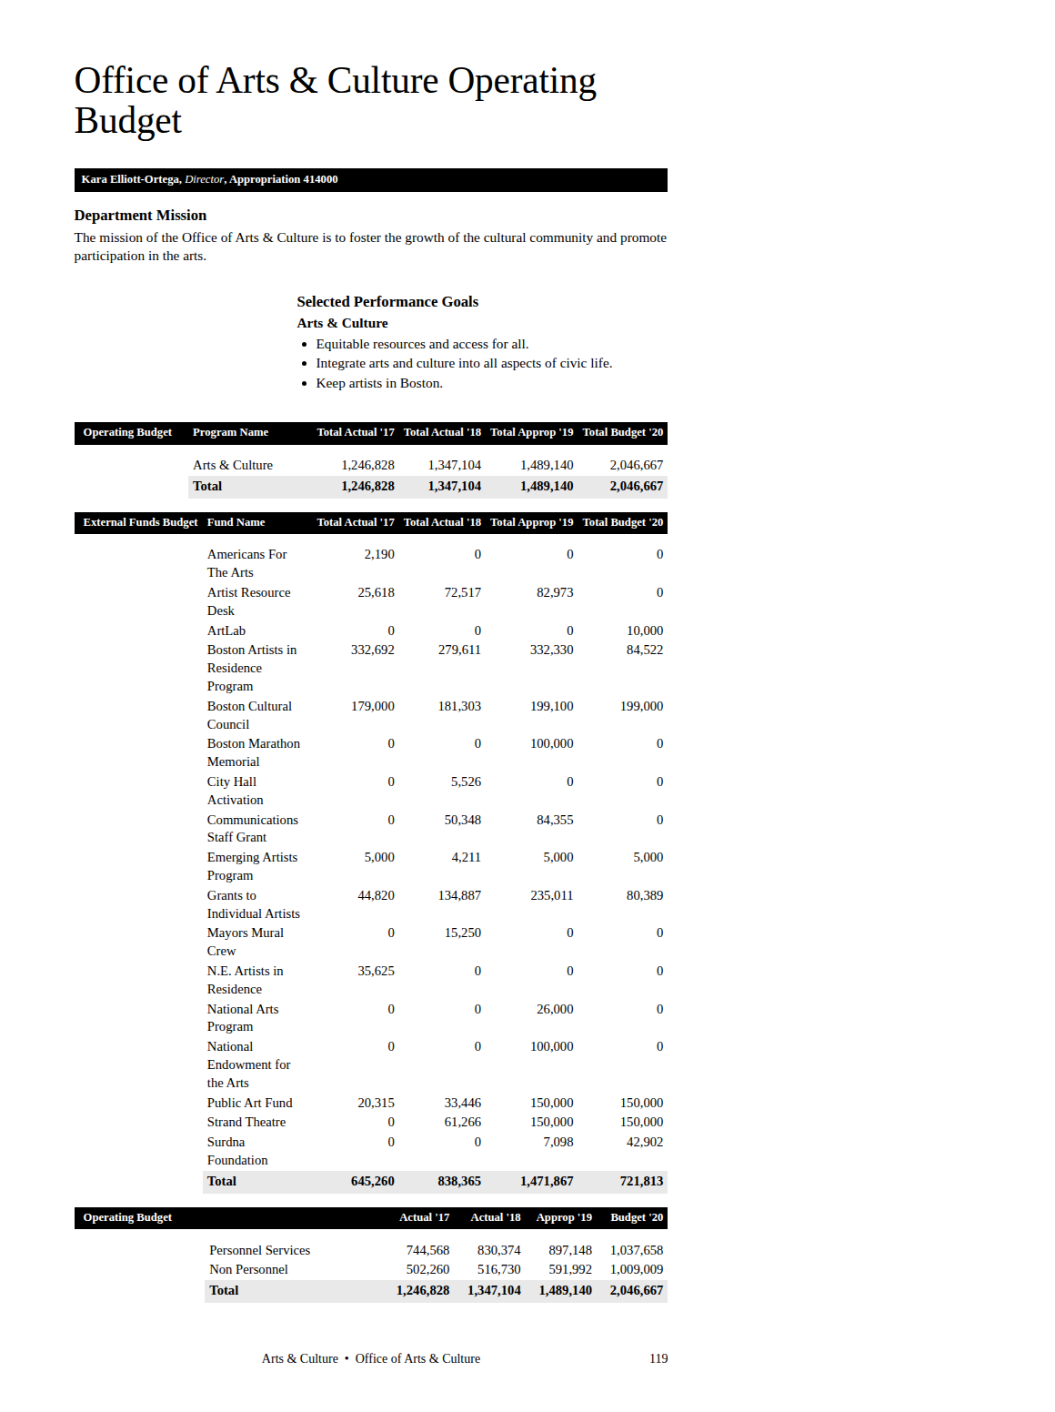Office of Arts & Culture Operating Budget
Kara Elliott-Ortega, Director, Appropriation 414000
Department Mission
The mission of the Office of Arts & Culture is to foster the growth of the cultural community and promote participation in the arts.
Selected Performance Goals
Arts & Culture
Equitable resources and access for all.
Integrate arts and culture into all aspects of civic life.
Keep artists in Boston.
| Operating Budget | Program Name | Total Actual '17 | Total Actual '18 | Total Approp '19 | Total Budget '20 |
| --- | --- | --- | --- | --- | --- |
| | Arts & Culture | 1,246,828 | 1,347,104 | 1,489,140 | 2,046,667 |
| | Total | 1,246,828 | 1,347,104 | 1,489,140 | 2,046,667 |
| External Funds Budget | Fund Name | Total Actual '17 | Total Actual '18 | Total Approp '19 | Total Budget '20 |
| --- | --- | --- | --- | --- | --- |
| | Americans For The Arts | 2,190 | 0 | 0 | 0 |
| | Artist Resource Desk | 25,618 | 72,517 | 82,973 | 0 |
| | ArtLab | 0 | 0 | 0 | 10,000 |
| | Boston Artists in Residence Program | 332,692 | 279,611 | 332,330 | 84,522 |
| | Boston Cultural Council | 179,000 | 181,303 | 199,100 | 199,000 |
| | Boston Marathon Memorial | 0 | 0 | 100,000 | 0 |
| | City Hall Activation | 0 | 5,526 | 0 | 0 |
| | Communications Staff Grant | 0 | 50,348 | 84,355 | 0 |
| | Emerging Artists Program | 5,000 | 4,211 | 5,000 | 5,000 |
| | Grants to Individual Artists | 44,820 | 134,887 | 235,011 | 80,389 |
| | Mayors Mural Crew | 0 | 15,250 | 0 | 0 |
| | N.E. Artists in Residence | 35,625 | 0 | 0 | 0 |
| | National Arts Program | 0 | 0 | 26,000 | 0 |
| | National Endowment for the Arts | 0 | 0 | 100,000 | 0 |
| | Public Art Fund | 20,315 | 33,446 | 150,000 | 150,000 |
| | Strand Theatre | 0 | 61,266 | 150,000 | 150,000 |
| | Surdna Foundation | 0 | 0 | 7,098 | 42,902 |
| | Total | 645,260 | 838,365 | 1,471,867 | 721,813 |
| Operating Budget | | Actual '17 | Actual '18 | Approp '19 | Budget '20 |
| --- | --- | --- | --- | --- | --- |
| | Personnel Services | 744,568 | 830,374 | 897,148 | 1,037,658 |
| | Non Personnel | 502,260 | 516,730 | 591,992 | 1,009,009 |
| | Total | 1,246,828 | 1,347,104 | 1,489,140 | 2,046,667 |
Arts & Culture • Office of Arts & Culture
119